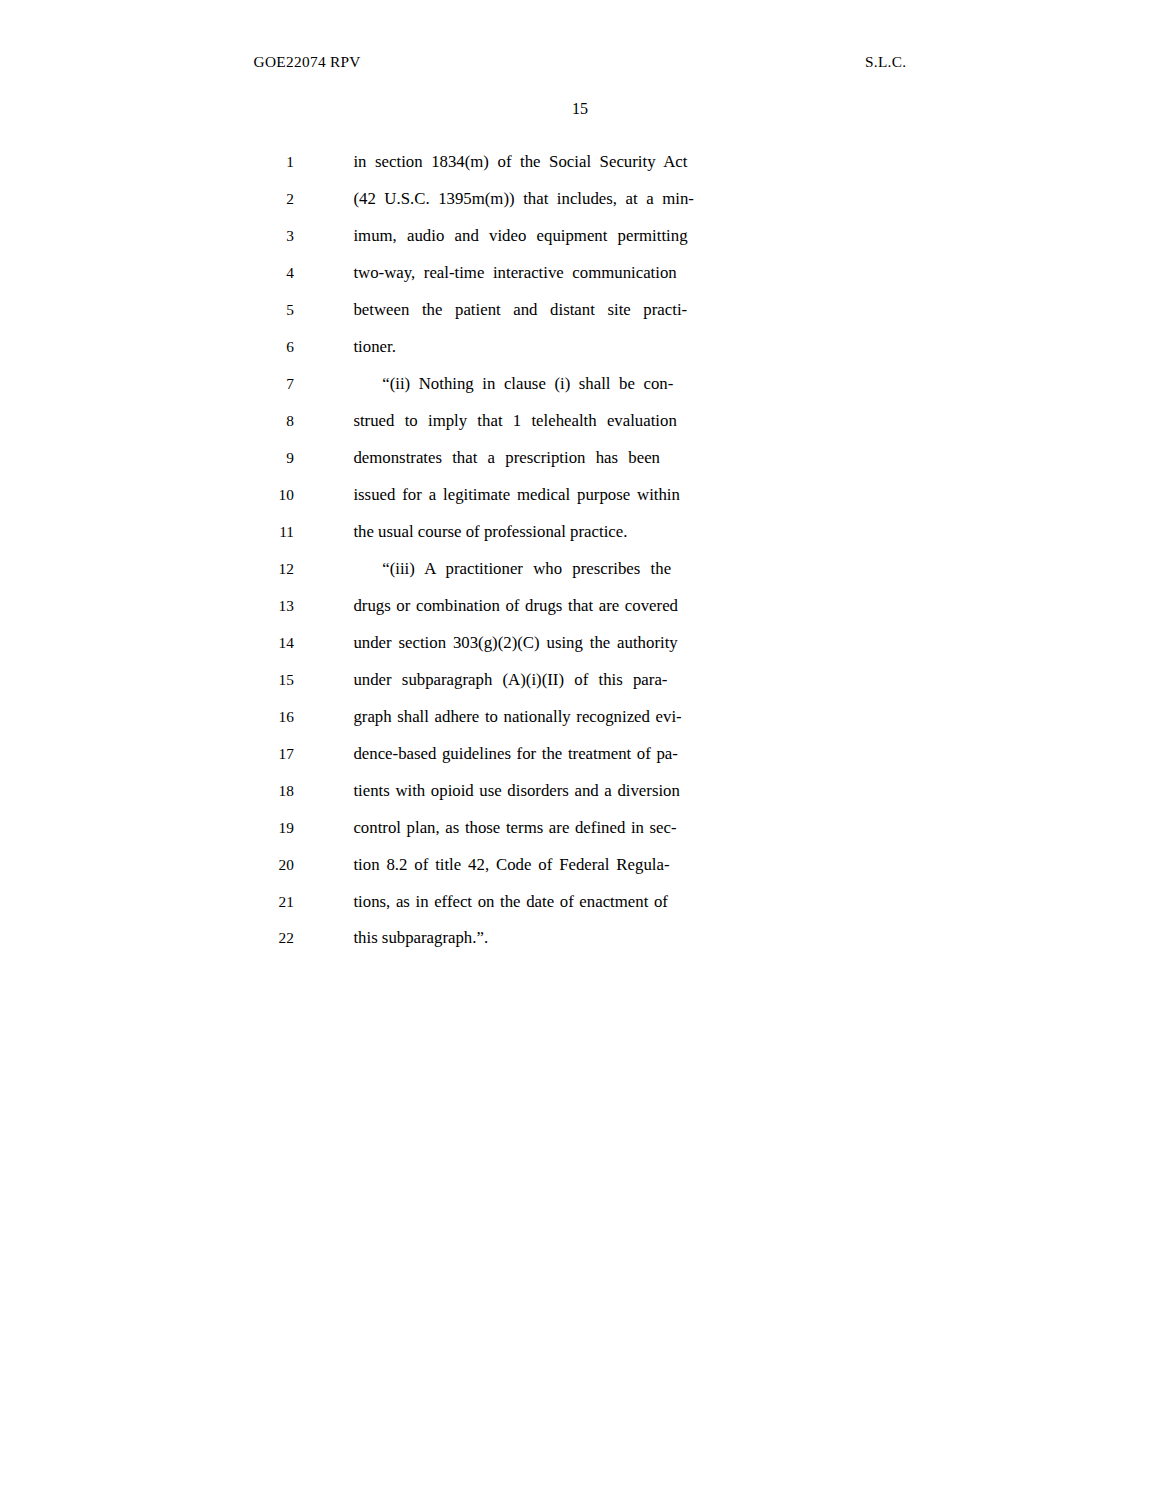GOE22074 RPV S.L.C.
15
| 1 | in section 1834(m) of the Social Security Act |
| 2 | (42 U.S.C. 1395m(m)) that includes, at a min- |
| 3 | imum, audio and video equipment permitting |
| 4 | two-way, real-time interactive communication |
| 5 | between the patient and distant site practi- |
| 6 | tioner. |
| 7 | “(ii) Nothing in clause (i) shall be con- |
| 8 | strued to imply that 1 telehealth evaluation |
| 9 | demonstrates that a prescription has been |
| 10 | issued for a legitimate medical purpose within |
| 11 | the usual course of professional practice. |
| 12 | “(iii) A practitioner who prescribes the |
| 13 | drugs or combination of drugs that are covered |
| 14 | under section 303(g)(2)(C) using the authority |
| 15 | under subparagraph (A)(i)(II) of this para- |
| 16 | graph shall adhere to nationally recognized evi- |
| 17 | dence-based guidelines for the treatment of pa- |
| 18 | tients with opioid use disorders and a diversion |
| 19 | control plan, as those terms are defined in sec- |
| 20 | tion 8.2 of title 42, Code of Federal Regula- |
| 21 | tions, as in effect on the date of enactment of |
| 22 | this subparagraph.”. |